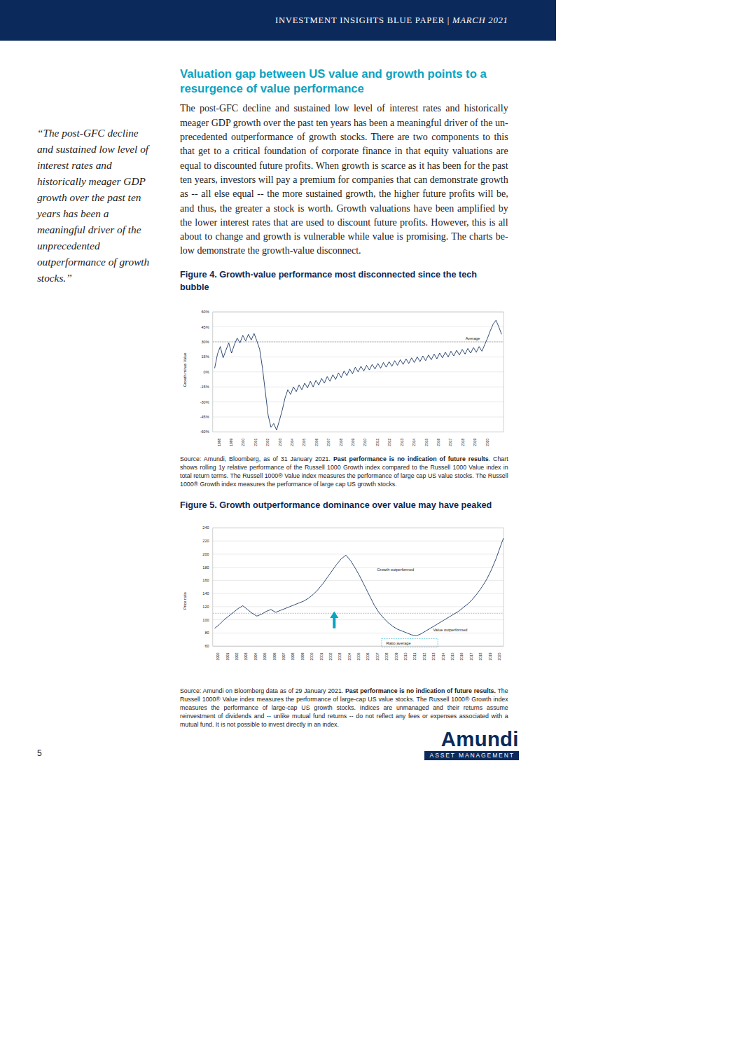INVESTMENT INSIGHTS BLUE PAPER | MARCH 2021
“The post-GFC decline and sustained low level of interest rates and historically meager GDP growth over the past ten years has been a meaningful driver of the unprecedented outperformance of growth stocks.”
Valuation gap between US value and growth points to a resurgence of value performance
The post-GFC decline and sustained low level of interest rates and historically meager GDP growth over the past ten years has been a meaningful driver of the unprecedented outperformance of growth stocks. There are two components to this that get to a critical foundation of corporate finance in that equity valuations are equal to discounted future profits. When growth is scarce as it has been for the past ten years, investors will pay a premium for companies that can demonstrate growth as -- all else equal -- the more sustained growth, the higher future profits will be, and thus, the greater a stock is worth. Growth valuations have been amplified by the lower interest rates that are used to discount future profits. However, this is all about to change and growth is vulnerable while value is promising. The charts below demonstrate the growth-value disconnect.
Figure 4. Growth-value performance most disconnected since the tech bubble
Growth minus Value 60% 45% 30% 15% 0% -15% -30% -45% -60% Average 1998 1999 2000 2001 2002 2003 2004 2005 2006 2007 2008 2009 2010 2011 2012 2013 2014 2015 2016 2017 2018 2019 2020
Source: Amundi, Bloomberg, as of 31 January 2021. Past performance is no indication of future results. Chart shows rolling 1y relative performance of the Russell 1000 Growth index compared to the Russell 1000 Value index in total return terms. The Russell 1000® Value index measures the performance of large cap US value stocks. The Russell 1000® Growth index measures the performance of large cap US growth stocks.
Figure 5. Growth outperformance dominance over value may have peaked
Price ratio 240 220 200 180 160 140 120 100 80 60 Growth outperformed Value outperformed Ratio average 1990 1991 1992 1993 1994 1995 1996 1997 1998 1999 2000 2001 2002 2003 2004 2005 2006 2007 2008 2009 2010 2011 2012 2013 2014 2015 2016 2017 2018 2019 2020
Source: Amundi on Bloomberg data as of 29 January 2021. Past performance is no indication of future results. The Russell 1000® Value index measures the performance of large-cap US value stocks. The Russell 1000® Growth index measures the performance of large-cap US growth stocks. Indices are unmanaged and their returns assume reinvestment of dividends and -- unlike mutual fund returns -- do not reflect any fees or expenses associated with a mutual fund. It is not possible to invest directly in an index.
5
Amundi
ASSET MANAGEMENT